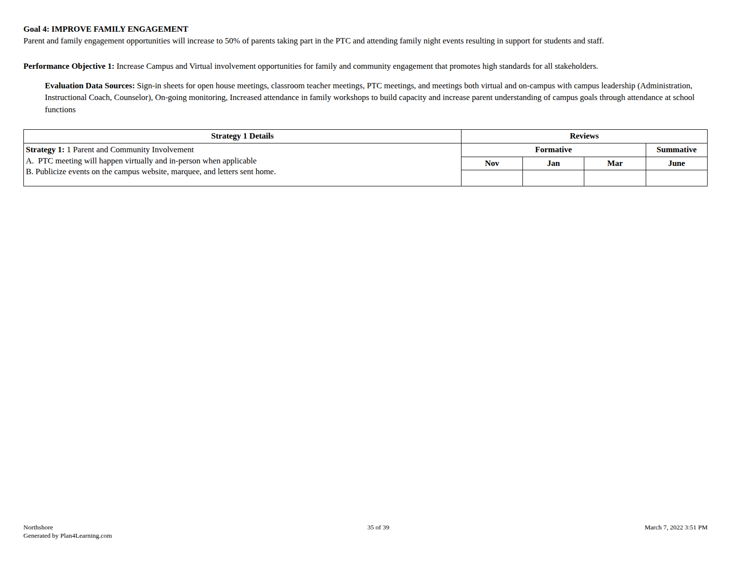Goal 4: IMPROVE FAMILY ENGAGEMENT
Parent and family engagement opportunities will increase to 50% of parents taking part in the PTC and attending family night events resulting in support for students and staff.
Performance Objective 1: Increase Campus and Virtual involvement opportunities for family and community engagement that promotes high standards for all stakeholders.
Evaluation Data Sources: Sign-in sheets for open house meetings, classroom teacher meetings, PTC meetings, and meetings both virtual and on-campus with campus leadership (Administration, Instructional Coach, Counselor), On-going monitoring, Increased attendance in family workshops to build capacity and increase parent understanding of campus goals through attendance at school functions
| Strategy 1 Details | Reviews |
| Strategy 1: 1 Parent and Community Involvement A. PTC meeting will happen virtually and in-person when applicable B. Publicize events on the campus website, marquee, and letters sent home. | Formative | Summative |
| Nov | Jan | Mar | June |
Northshore
Generated by Plan4Learning.com
March 7, 2022 3:51 PM
35 of 39